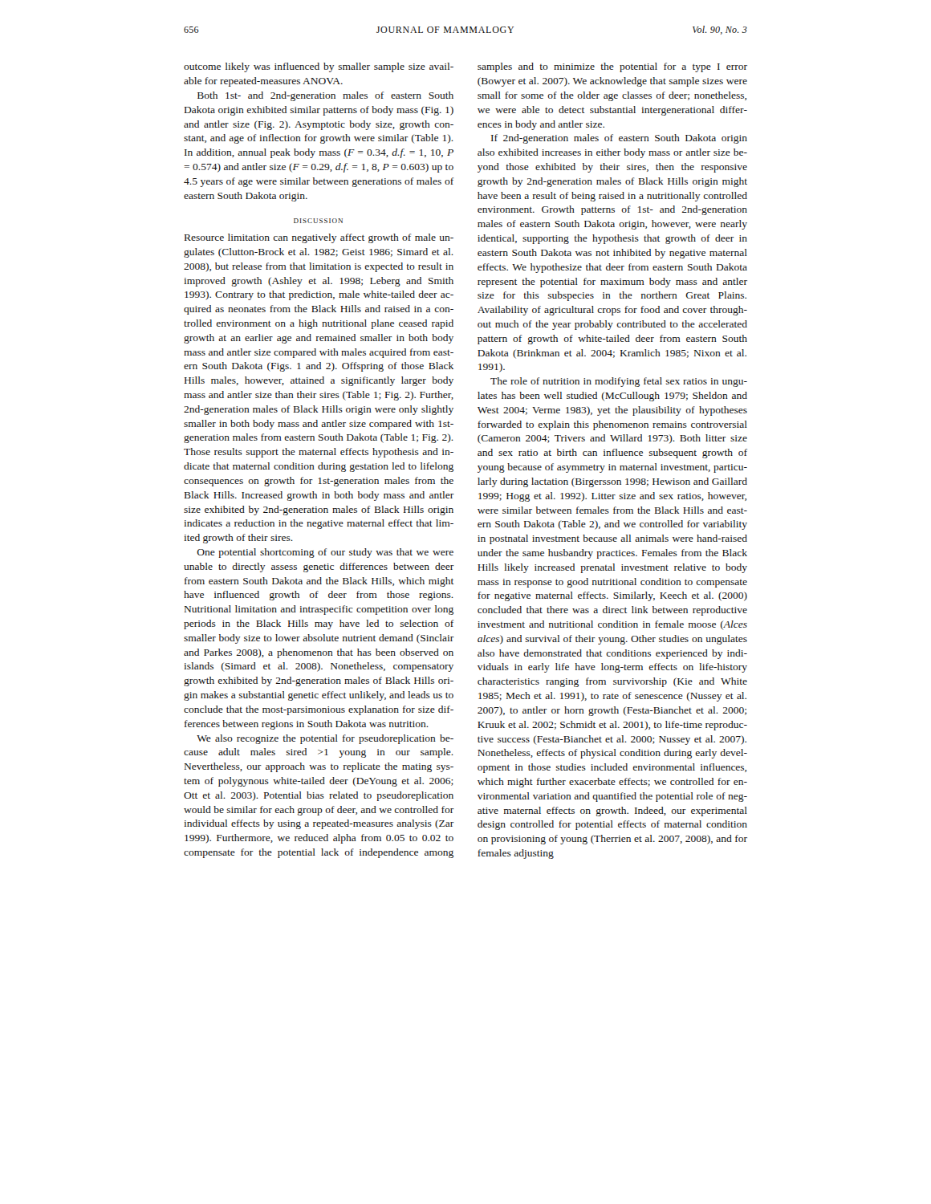656 Journal of Mammalogy Vol. 90, No. 3
outcome likely was influenced by smaller sample size available for repeated-measures ANOVA.
Both 1st- and 2nd-generation males of eastern South Dakota origin exhibited similar patterns of body mass (Fig. 1) and antler size (Fig. 2). Asymptotic body size, growth constant, and age of inflection for growth were similar (Table 1). In addition, annual peak body mass (F = 0.34, d.f. = 1, 10, P = 0.574) and antler size (F = 0.29, d.f. = 1, 8, P = 0.603) up to 4.5 years of age were similar between generations of males of eastern South Dakota origin.
Discussion
Resource limitation can negatively affect growth of male ungulates (Clutton-Brock et al. 1982; Geist 1986; Simard et al. 2008), but release from that limitation is expected to result in improved growth (Ashley et al. 1998; Leberg and Smith 1993). Contrary to that prediction, male white-tailed deer acquired as neonates from the Black Hills and raised in a controlled environment on a high nutritional plane ceased rapid growth at an earlier age and remained smaller in both body mass and antler size compared with males acquired from eastern South Dakota (Figs. 1 and 2). Offspring of those Black Hills males, however, attained a significantly larger body mass and antler size than their sires (Table 1; Fig. 2). Further, 2nd-generation males of Black Hills origin were only slightly smaller in both body mass and antler size compared with 1st-generation males from eastern South Dakota (Table 1; Fig. 2). Those results support the maternal effects hypothesis and indicate that maternal condition during gestation led to lifelong consequences on growth for 1st-generation males from the Black Hills. Increased growth in both body mass and antler size exhibited by 2nd-generation males of Black Hills origin indicates a reduction in the negative maternal effect that limited growth of their sires.
One potential shortcoming of our study was that we were unable to directly assess genetic differences between deer from eastern South Dakota and the Black Hills, which might have influenced growth of deer from those regions. Nutritional limitation and intraspecific competition over long periods in the Black Hills may have led to selection of smaller body size to lower absolute nutrient demand (Sinclair and Parkes 2008), a phenomenon that has been observed on islands (Simard et al. 2008). Nonetheless, compensatory growth exhibited by 2nd-generation males of Black Hills origin makes a substantial genetic effect unlikely, and leads us to conclude that the most-parsimonious explanation for size differences between regions in South Dakota was nutrition.
We also recognize the potential for pseudoreplication because adult males sired >1 young in our sample. Nevertheless, our approach was to replicate the mating system of polygynous white-tailed deer (DeYoung et al. 2006; Ott et al. 2003). Potential bias related to pseudoreplication would be similar for each group of deer, and we controlled for individual effects by using a repeated-measures analysis (Zar 1999). Furthermore, we reduced alpha from 0.05 to 0.02 to compensate for the potential lack of independence among samples and to minimize the potential for a type I error (Bowyer et al. 2007). We acknowledge that sample sizes were small for some of the older age classes of deer; nonetheless, we were able to detect substantial intergenerational differences in body and antler size.
If 2nd-generation males of eastern South Dakota origin also exhibited increases in either body mass or antler size beyond those exhibited by their sires, then the responsive growth by 2nd-generation males of Black Hills origin might have been a result of being raised in a nutritionally controlled environment. Growth patterns of 1st- and 2nd-generation males of eastern South Dakota origin, however, were nearly identical, supporting the hypothesis that growth of deer in eastern South Dakota was not inhibited by negative maternal effects. We hypothesize that deer from eastern South Dakota represent the potential for maximum body mass and antler size for this subspecies in the northern Great Plains. Availability of agricultural crops for food and cover throughout much of the year probably contributed to the accelerated pattern of growth of white-tailed deer from eastern South Dakota (Brinkman et al. 2004; Kramlich 1985; Nixon et al. 1991).
The role of nutrition in modifying fetal sex ratios in ungulates has been well studied (McCullough 1979; Sheldon and West 2004; Verme 1983), yet the plausibility of hypotheses forwarded to explain this phenomenon remains controversial (Cameron 2004; Trivers and Willard 1973). Both litter size and sex ratio at birth can influence subsequent growth of young because of asymmetry in maternal investment, particularly during lactation (Birgersson 1998; Hewison and Gaillard 1999; Hogg et al. 1992). Litter size and sex ratios, however, were similar between females from the Black Hills and eastern South Dakota (Table 2), and we controlled for variability in postnatal investment because all animals were hand-raised under the same husbandry practices. Females from the Black Hills likely increased prenatal investment relative to body mass in response to good nutritional condition to compensate for negative maternal effects. Similarly, Keech et al. (2000) concluded that there was a direct link between reproductive investment and nutritional condition in female moose (Alces alces) and survival of their young. Other studies on ungulates also have demonstrated that conditions experienced by individuals in early life have long-term effects on life-history characteristics ranging from survivorship (Kie and White 1985; Mech et al. 1991), to rate of senescence (Nussey et al. 2007), to antler or horn growth (Festa-Bianchet et al. 2000; Kruuk et al. 2002; Schmidt et al. 2001), to life-time reproductive success (Festa-Bianchet et al. 2000; Nussey et al. 2007). Nonetheless, effects of physical condition during early development in those studies included environmental influences, which might further exacerbate effects; we controlled for environmental variation and quantified the potential role of negative maternal effects on growth. Indeed, our experimental design controlled for potential effects of maternal condition on provisioning of young (Therrien et al. 2007, 2008), and for females adjusting